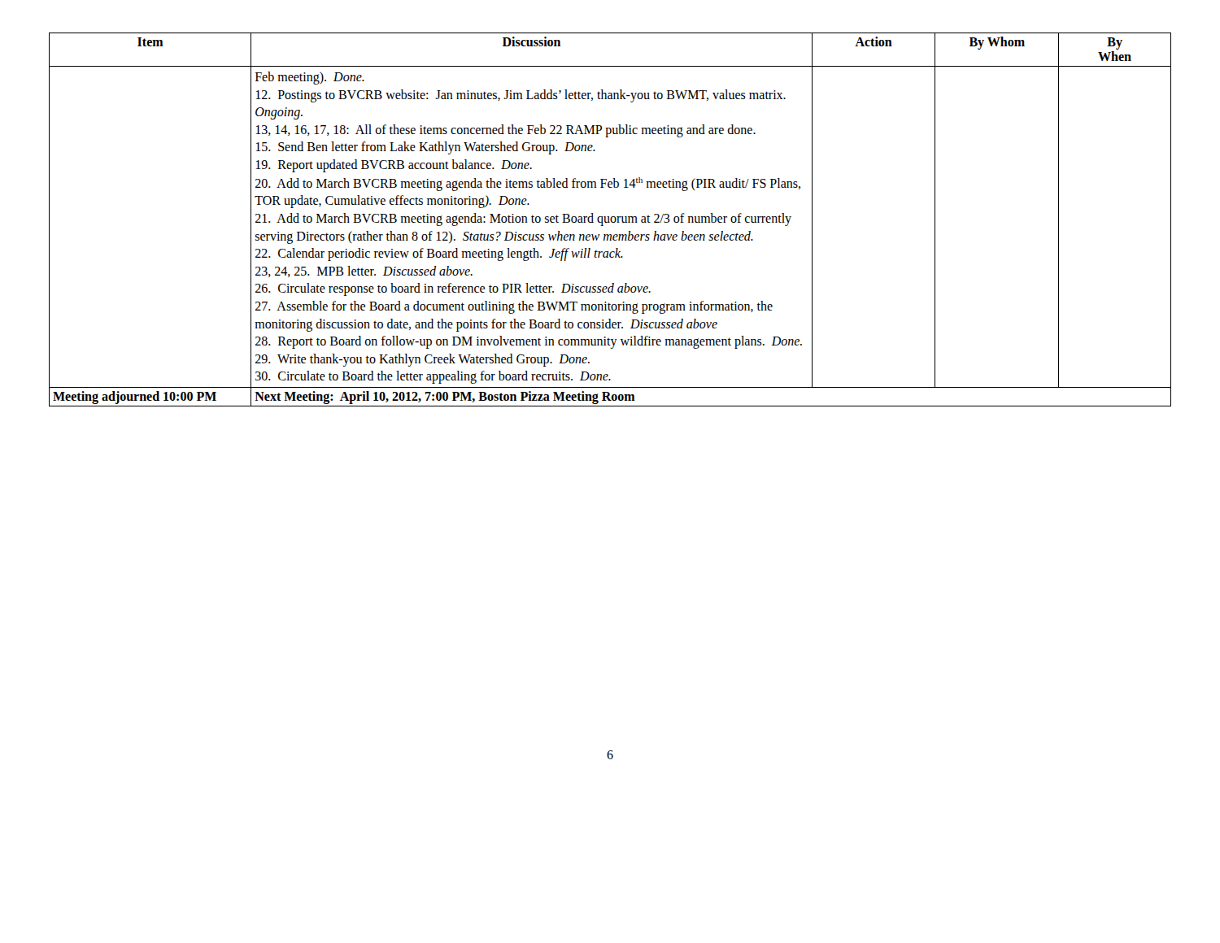| Item | Discussion | Action | By Whom | By When |
| --- | --- | --- | --- | --- |
| | Feb meeting). Done. 12. Postings to BVCRB website: Jan minutes, Jim Ladds’ letter, thank-you to BWMT, values matrix. Ongoing. 13, 14, 16, 17, 18: All of these items concerned the Feb 22 RAMP public meeting and are done. 15. Send Ben letter from Lake Kathlyn Watershed Group. Done. 19. Report updated BVCRB account balance. Done. 20. Add to March BVCRB meeting agenda the items tabled from Feb 14 th meeting (PIR audit/ FS Plans, TOR update, Cumulative effects monitoring ). Done. 21. Add to March BVCRB meeting agenda: Motion to set Board quorum at 2/3 of number of currently serving Directors (rather than 8 of 12). Status? Discuss when new members have been selected. 22. Calendar periodic review of Board meeting length. Jeff will track. 23, 24, 25. MPB letter. Discussed above. 26. Circulate response to board in reference to PIR letter. Discussed above. 27. Assemble for the Board a document outlining the BWMT monitoring program information, the monitoring discussion to date, and the points for the Board to consider. Discussed above 28. Report to Board on follow-up on DM involvement in community wildfire management plans. Done. 29. Write thank-you to Kathlyn Creek Watershed Group. Done. 30. Circulate to Board the letter appealing for board recruits. Done. | | | |
| Meeting adjourned 10:00 PM | Next Meeting: April 10, 2012, 7:00 PM, Boston Pizza Meeting Room |
6